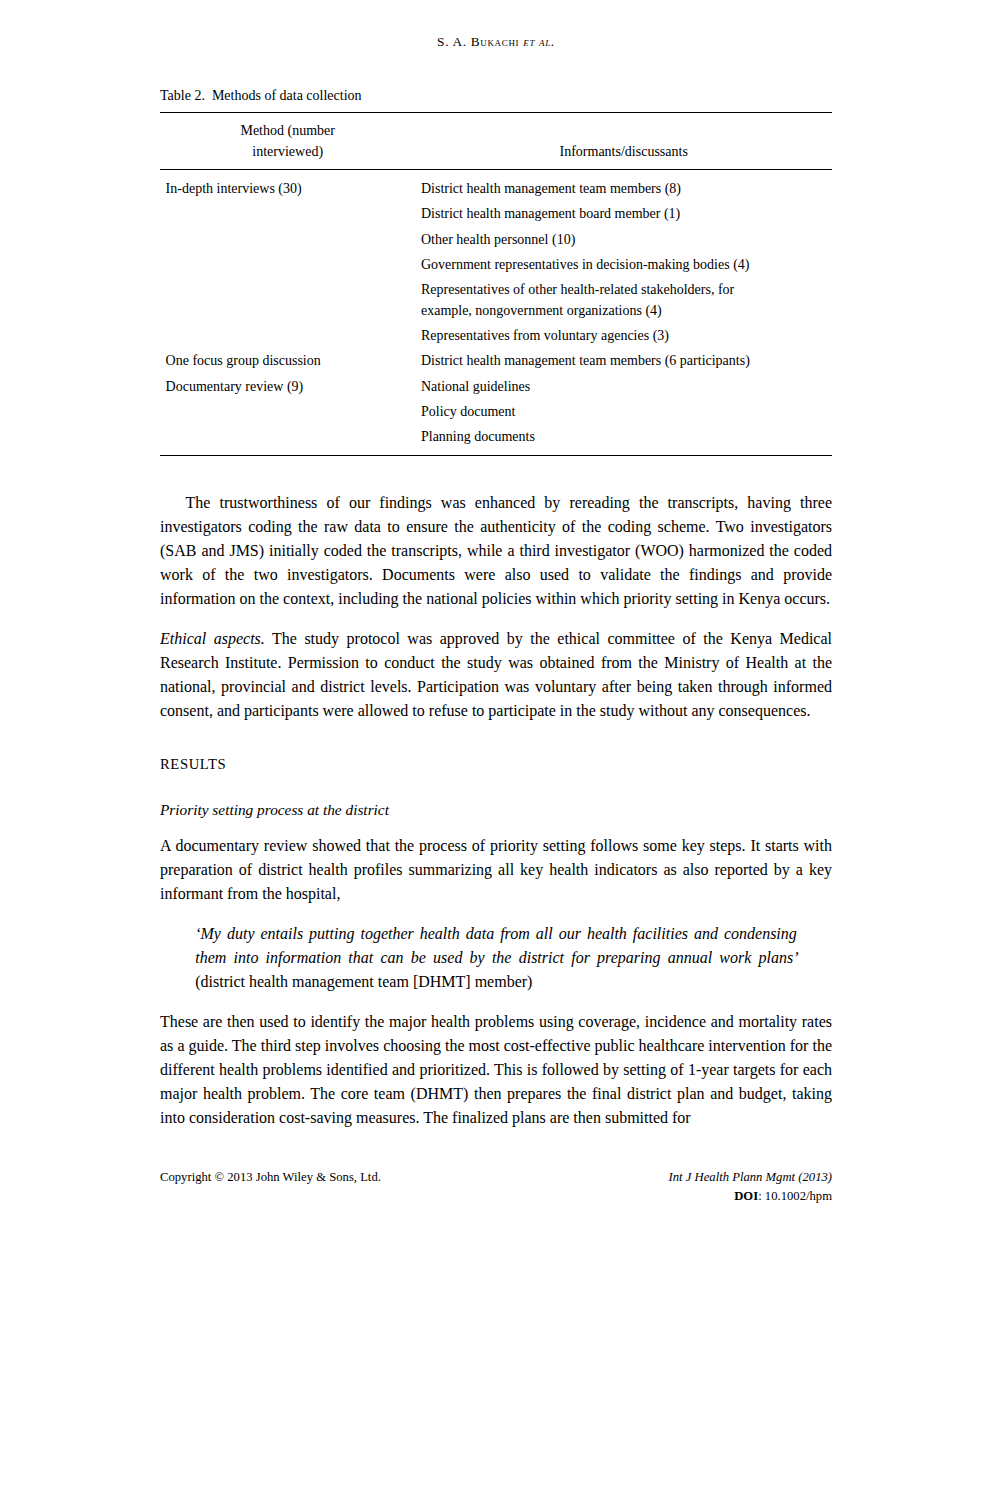S. A. Bukachi et al.
Table 2. Methods of data collection
| Method (number interviewed) | Informants/discussants |
| --- | --- |
| In-depth interviews (30) | District health management team members (8) |
| | District health management board member (1) |
| | Other health personnel (10) |
| | Government representatives in decision-making bodies (4) |
| | Representatives of other health-related stakeholders, for example, nongovernment organizations (4) |
| | Representatives from voluntary agencies (3) |
| One focus group discussion | District health management team members (6 participants) |
| Documentary review (9) | National guidelines |
| | Policy document |
| | Planning documents |
The trustworthiness of our findings was enhanced by rereading the transcripts, having three investigators coding the raw data to ensure the authenticity of the coding scheme. Two investigators (SAB and JMS) initially coded the transcripts, while a third investigator (WOO) harmonized the coded work of the two investigators. Documents were also used to validate the findings and provide information on the context, including the national policies within which priority setting in Kenya occurs.
Ethical aspects. The study protocol was approved by the ethical committee of the Kenya Medical Research Institute. Permission to conduct the study was obtained from the Ministry of Health at the national, provincial and district levels. Participation was voluntary after being taken through informed consent, and participants were allowed to refuse to participate in the study without any consequences.
Results
Priority setting process at the district
A documentary review showed that the process of priority setting follows some key steps. It starts with preparation of district health profiles summarizing all key health indicators as also reported by a key informant from the hospital,
‘My duty entails putting together health data from all our health facilities and condensing them into information that can be used by the district for preparing annual work plans’ (district health management team [DHMT] member)
These are then used to identify the major health problems using coverage, incidence and mortality rates as a guide. The third step involves choosing the most cost-effective public healthcare intervention for the different health problems identified and prioritized. This is followed by setting of 1-year targets for each major health problem. The core team (DHMT) then prepares the final district plan and budget, taking into consideration cost-saving measures. The finalized plans are then submitted for
Copyright © 2013 John Wiley & Sons, Ltd.
Int J Health Plann Mgmt (2013)
DOI: 10.1002/hpm